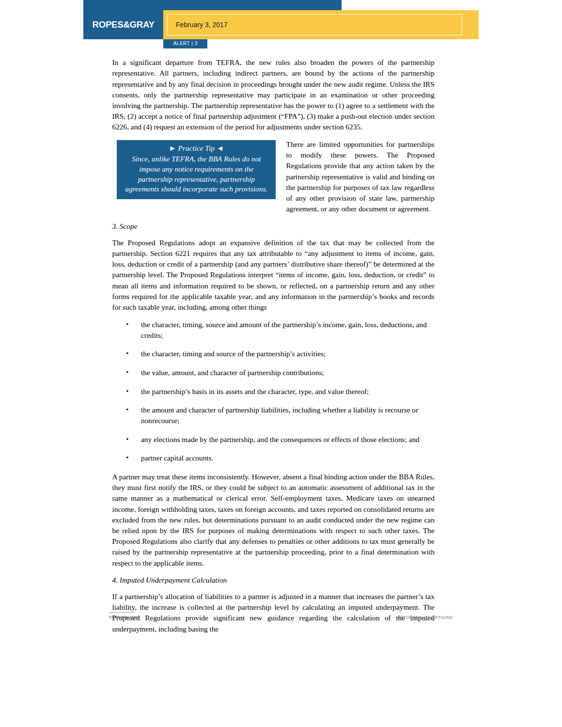ROPES&GRAY
February 3, 2017
ALERT | 3
In a significant departure from TEFRA, the new rules also broaden the powers of the partnership representative. All partners, including indirect partners, are bound by the actions of the partnership representative and by any final decision in proceedings brought under the new audit regime. Unless the IRS consents, only the partnership representative may participate in an examination or other proceeding involving the partnership. The partnership representative has the power to (1) agree to a settlement with the IRS, (2) accept a notice of final partnership adjustment (“FPA”), (3) make a push-out election under section 6226, and (4) request an extension of the period for adjustments under section 6235.
► Practice Tip ◄ Since, unlike TEFRA, the BBA Rules do not impose any notice requirements on the partnership representative, partnership agreements should incorporate such provisions.
There are limited opportunities for partnerships to modify these powers. The Proposed Regulations provide that any action taken by the partnership representative is valid and binding on the partnership for purposes of tax law regardless of any other provision of state law, partnership agreement, or any other document or agreement.
3. Scope
The Proposed Regulations adopt an expansive definition of the tax that may be collected from the partnership. Section 6221 requires that any tax attributable to “any adjustment to items of income, gain, loss, deduction or credit of a partnership (and any partners’ distributive share thereof)” be determined at the partnership level. The Proposed Regulations interpret “items of income, gain, loss, deduction, or credit” to mean all items and information required to be shown, or reflected, on a partnership return and any other forms required for the applicable taxable year, and any information in the partnership’s books and records for such taxable year, including, among other things
the character, timing, source and amount of the partnership’s income, gain, loss, deductions, and credits;
the character, timing and source of the partnership’s activities;
the value, amount, and character of partnership contributions;
the partnership’s basis in its assets and the character, type, and value thereof;
the amount and character of partnership liabilities, including whether a liability is recourse or nonrecourse;
any elections made by the partnership, and the consequences or effects of those elections; and
partner capital accounts.
A partner may treat these items inconsistently. However, absent a final binding action under the BBA Rules, they must first notify the IRS, or they could be subject to an automatic assessment of additional tax in the same manner as a mathematical or clerical error. Self-employment taxes, Medicare taxes on unearned income, foreign withholding taxes, taxes on foreign accounts, and taxes reported on consolidated returns are excluded from the new rules, but determinations pursuant to an audit conducted under the new regime can be relied upon by the IRS for purposes of making determinations with respect to such other taxes. The Proposed Regulations also clarify that any defenses to penalties or other additions to tax must generally be raised by the partnership representative at the partnership proceeding, prior to a final determination with respect to the applicable items.
4. Imputed Underpayment Calculation
If a partnership’s allocation of liabilities to a partner is adjusted in a manner that increases the partner’s tax liability, the increase is collected at the partnership level by calculating an imputed underpayment. The Proposed Regulations provide significant new guidance regarding the calculation of the imputed underpayment, including basing the
ropesgray.com
ATTORNEY ADVERTISING